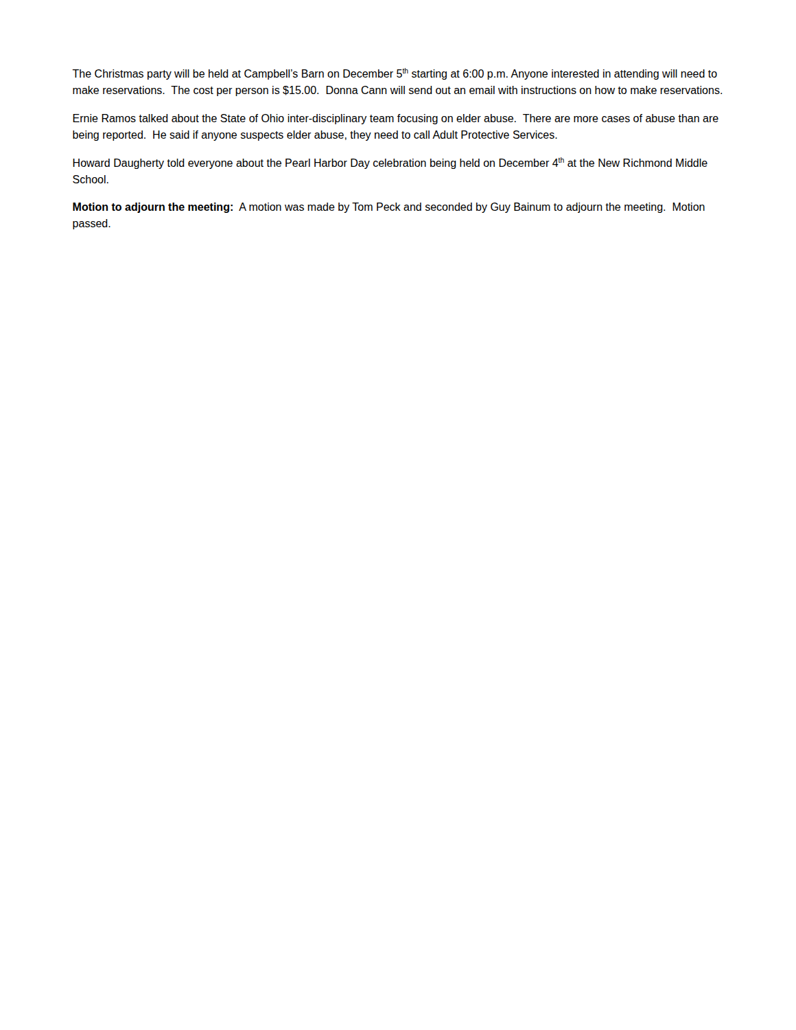The Christmas party will be held at Campbell’s Barn on December 5th starting at 6:00 p.m. Anyone interested in attending will need to make reservations. The cost per person is $15.00. Donna Cann will send out an email with instructions on how to make reservations.
Ernie Ramos talked about the State of Ohio inter-disciplinary team focusing on elder abuse. There are more cases of abuse than are being reported. He said if anyone suspects elder abuse, they need to call Adult Protective Services.
Howard Daugherty told everyone about the Pearl Harbor Day celebration being held on December 4th at the New Richmond Middle School.
Motion to adjourn the meeting: A motion was made by Tom Peck and seconded by Guy Bainum to adjourn the meeting. Motion passed.